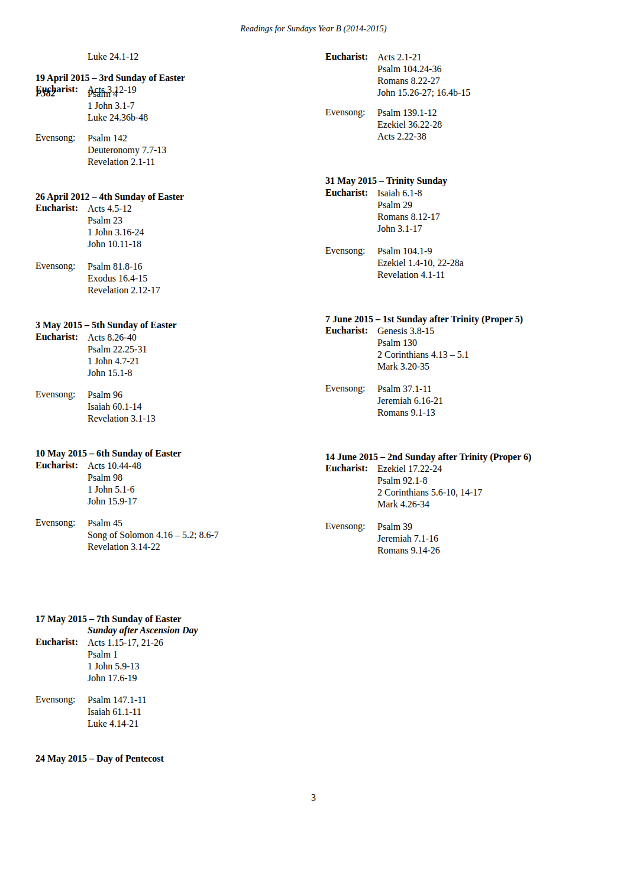Readings for Sundays Year B (2014-2015)
Luke 24.1-12
19 April 2015 – 3rd Sunday of Easter
Eucharist:
Acts 3.12-19
P382
Psalm 4
1 John 3.1-7
Luke 24.36b-48
Evensong:
Psalm 142
Deuteronomy 7.7-13
Revelation 2.1-11
26 April 2012 – 4th Sunday of Easter
Eucharist:
Acts 4.5-12
Psalm 23
1 John 3.16-24
John 10.11-18
Evensong:
Psalm 81.8-16
Exodus 16.4-15
Revelation 2.12-17
3 May 2015 – 5th Sunday of Easter
Eucharist:
Acts 8.26-40
Psalm 22.25-31
1 John 4.7-21
John 15.1-8
Evensong:
Psalm 96
Isaiah 60.1-14
Revelation 3.1-13
10 May 2015 – 6th Sunday of Easter
Eucharist:
Acts 10.44-48
Psalm 98
1 John 5.1-6
John 15.9-17
Evensong:
Psalm 45
Song of Solomon 4.16 – 5.2; 8.6-7
Revelation 3.14-22
17 May 2015 – 7th Sunday of Easter
Sunday after Ascension Day
Eucharist:
Acts 1.15-17, 21-26
Psalm 1
1 John 5.9-13
John 17.6-19
Evensong:
Psalm 147.1-11
Isaiah 61.1-11
Luke 4.14-21
24 May 2015 – Day of Pentecost
Eucharist:
Acts 2.1-21
Psalm 104.24-36
Romans 8.22-27
John 15.26-27; 16.4b-15
Evensong:
Psalm 139.1-12
Ezekiel 36.22-28
Acts 2.22-38
31 May 2015 – Trinity Sunday
Eucharist:
Isaiah 6.1-8
Psalm 29
Romans 8.12-17
John 3.1-17
Evensong:
Psalm 104.1-9
Ezekiel 1.4-10, 22-28a
Revelation 4.1-11
7 June 2015 – 1st Sunday after Trinity (Proper 5)
Eucharist:
Genesis 3.8-15
Psalm 130
2 Corinthians 4.13 – 5.1
Mark 3.20-35
Evensong:
Psalm 37.1-11
Jeremiah 6.16-21
Romans 9.1-13
14 June 2015 – 2nd Sunday after Trinity (Proper 6)
Eucharist:
Ezekiel 17.22-24
Psalm 92.1-8
2 Corinthians 5.6-10, 14-17
Mark 4.26-34
Evensong:
Psalm 39
Jeremiah 7.1-16
Romans 9.14-26
3